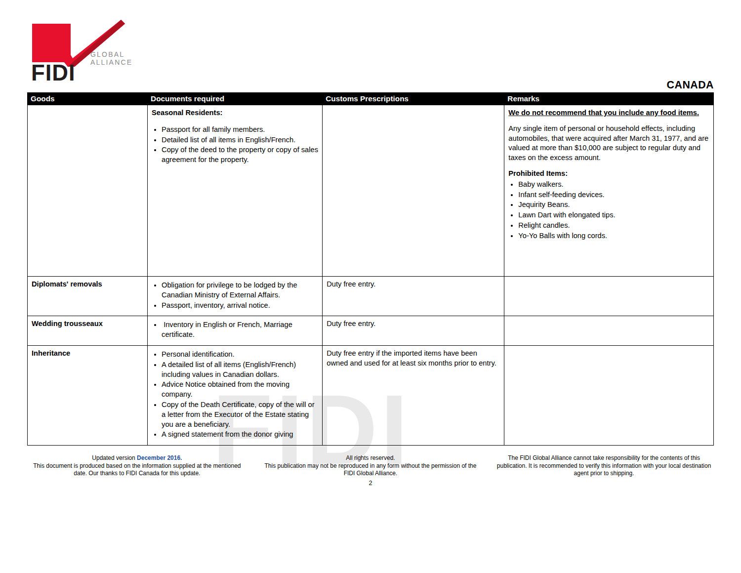FIDI
GLOBAL ALLIANCE
FIDI
CANADA
| Goods | Documents required | Customs Prescriptions | Remarks |
| --- | --- | --- | --- |
| | Seasonal Residents: Passport for all family members. Detailed list of all items in English/French. Copy of the deed to the property or copy of sales agreement for the property. | | We do not recommend that you include any food items. Any single item of personal or household effects, including automobiles, that were acquired after March 31, 1977, and are valued at more than $10,000 are subject to regular duty and taxes on the excess amount. Prohibited Items: Baby walkers. Infant self-feeding devices. Jequirity Beans. Lawn Dart with elongated tips. Relight candles. Yo-Yo Balls with long cords. |
| Diplomats' removals | Obligation for privilege to be lodged by the Canadian Ministry of External Affairs. Passport, inventory, arrival notice. | Duty free entry. | |
| Wedding trousseaux | Inventory in English or French, Marriage certificate. | Duty free entry. | |
| Inheritance | Personal identification. A detailed list of all items (English/French) including values in Canadian dollars. Advice Notice obtained from the moving company. Copy of the Death Certificate, copy of the will or a letter from the Executor of the Estate stating you are a beneficiary. A signed statement from the donor giving | Duty free entry if the imported items have been owned and used for at least six months prior to entry. | |
Updated version December 2016.
This document is produced based on the information supplied at the mentioned date. Our thanks to FIDI Canada for this update.
All rights reserved.
This publication may not be reproduced in any form without the permission of the FIDI Global Alliance.
The FIDI Global Alliance cannot take responsibility for the contents of this publication. It is recommended to verify this information with your local destination agent prior to shipping.
2